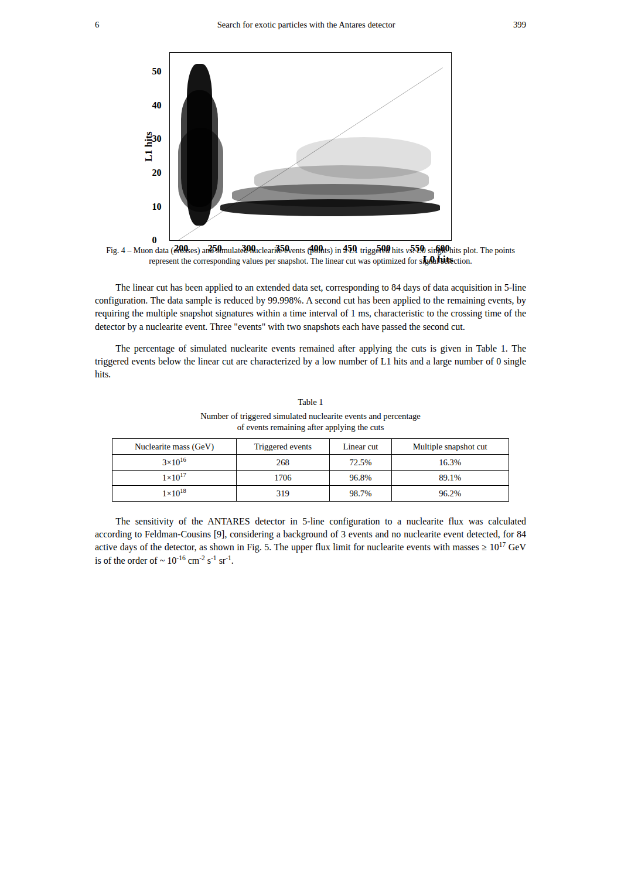6 Search for exotic particles with the Antares detector 399
L1 hits L0 hits 0 10 20 30 40 50 200 250 300 350 400 450 500 550 600
Fig. 4 – Muon data (crosses) and simulated nuclearite events (points) in a L1 triggered hits vs. L0 single hits plot. The points represent the corresponding values per snapshot. The linear cut was optimized for signal selection.
The linear cut has been applied to an extended data set, corresponding to 84 days of data acquisition in 5-line configuration. The data sample is reduced by 99.998%. A second cut has been applied to the remaining events, by requiring the multiple snapshot signatures within a time interval of 1 ms, characteristic to the crossing time of the detector by a nuclearite event. Three "events" with two snapshots each have passed the second cut.
The percentage of simulated nuclearite events remained after applying the cuts is given in Table 1. The triggered events below the linear cut are characterized by a low number of L1 hits and a large number of 0 single hits.
Table 1
Number of triggered simulated nuclearite events and percentage
of events remaining after applying the cuts
| Nuclearite mass (GeV) | Triggered events | Linear cut | Multiple snapshot cut |
| --- | --- | --- | --- |
| 3×10 16 | 268 | 72.5% | 16.3% |
| 1×10 17 | 1706 | 96.8% | 89.1% |
| 1×10 18 | 319 | 98.7% | 96.2% |
The sensitivity of the ANTARES detector in 5-line configuration to a nuclearite flux was calculated according to Feldman-Cousins [9], considering a background of 3 events and no nuclearite event detected, for 84 active days of the detector, as shown in Fig. 5. The upper flux limit for nuclearite events with masses ≥ 1017 GeV is of the order of ~ 10-16 cm-2 s-1 sr-1.